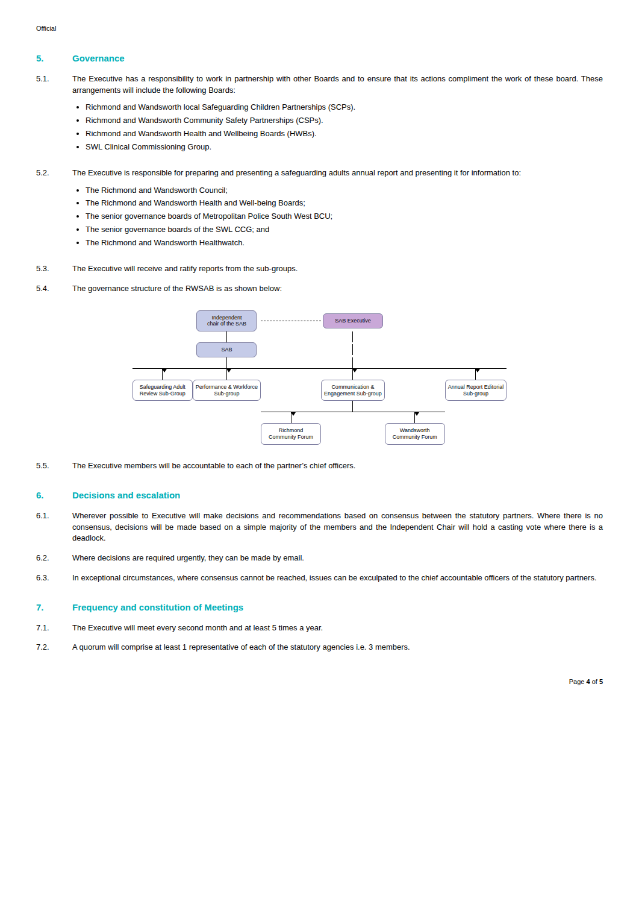Official
5. Governance
5.1.
The Executive has a responsibility to work in partnership with other Boards and to ensure that its actions compliment the work of these board. These arrangements will include the following Boards:
Richmond and Wandsworth local Safeguarding Children Partnerships (SCPs).
Richmond and Wandsworth Community Safety Partnerships (CSPs).
Richmond and Wandsworth Health and Wellbeing Boards (HWBs).
SWL Clinical Commissioning Group.
5.2.
The Executive is responsible for preparing and presenting a safeguarding adults annual report and presenting it for information to:
The Richmond and Wandsworth Council;
The Richmond and Wandsworth Health and Well-being Boards;
The senior governance boards of Metropolitan Police South West BCU;
The senior governance boards of the SWL CCG; and
The Richmond and Wandsworth Healthwatch.
5.3.
The Executive will receive and ratify reports from the sub-groups.
5.4.
The governance structure of the RWSAB is as shown below:
| | Independent chair of the SAB | | SAB Executive | |
| | SAB | | | |
| Safeguarding Adult Review Sub-Group | | Performance & Workforce Sub-group | | Communication & Engagement Sub-group | | Annual Report Editorial Sub-group |
| | Richmond Community Forum | | Wandsworth Community Forum | |
5.5.
The Executive members will be accountable to each of the partner’s chief officers.
6. Decisions and escalation
6.1.
Wherever possible to Executive will make decisions and recommendations based on consensus between the statutory partners. Where there is no consensus, decisions will be made based on a simple majority of the members and the Independent Chair will hold a casting vote where there is a deadlock.
6.2.
Where decisions are required urgently, they can be made by email.
6.3.
In exceptional circumstances, where consensus cannot be reached, issues can be exculpated to the chief accountable officers of the statutory partners.
7. Frequency and constitution of Meetings
7.1.
The Executive will meet every second month and at least 5 times a year.
7.2.
A quorum will comprise at least 1 representative of each of the statutory agencies i.e. 3 members.
Page 4 of 5